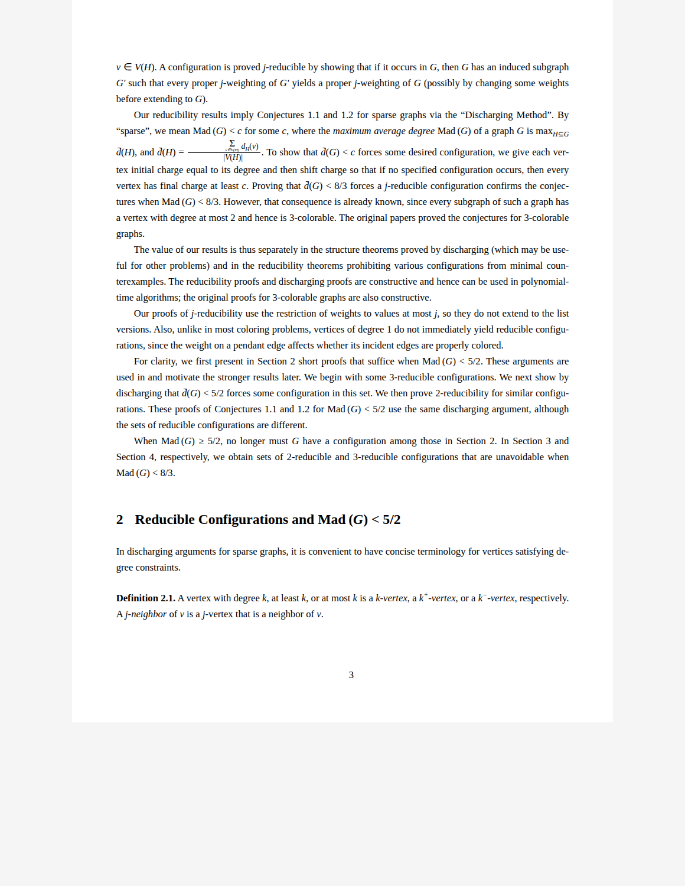v ∈ V(H). A configuration is proved j-reducible by showing that if it occurs in G, then G has an induced subgraph G′ such that every proper j-weighting of G′ yields a proper j-weighting of G (possibly by changing some weights before extending to G).
Our reducibility results imply Conjectures 1.1 and 1.2 for sparse graphs via the “Discharging Method”. By “sparse”, we mean Mad (G) < c for some c, where the maximum average degree Mad (G) of a graph G is maxH⊆G d̄(H), and d̄(H) = Σv∈V(H) dH(v)|V(H)|. To show that d̄(G) < c forces some desired configuration, we give each vertex initial charge equal to its degree and then shift charge so that if no specified configuration occurs, then every vertex has final charge at least c. Proving that d̄(G) < 8/3 forces a j-reducible configuration confirms the conjectures when Mad (G) < 8/3. However, that consequence is already known, since every subgraph of such a graph has a vertex with degree at most 2 and hence is 3-colorable. The original papers proved the conjectures for 3-colorable graphs.
The value of our results is thus separately in the structure theorems proved by discharging (which may be useful for other problems) and in the reducibility theorems prohibiting various configurations from minimal counterexamples. The reducibility proofs and discharging proofs are constructive and hence can be used in polynomial-time algorithms; the original proofs for 3-colorable graphs are also constructive.
Our proofs of j-reducibility use the restriction of weights to values at most j, so they do not extend to the list versions. Also, unlike in most coloring problems, vertices of degree 1 do not immediately yield reducible configurations, since the weight on a pendant edge affects whether its incident edges are properly colored.
For clarity, we first present in Section 2 short proofs that suffice when Mad (G) < 5/2. These arguments are used in and motivate the stronger results later. We begin with some 3-reducible configurations. We next show by discharging that d̄(G) < 5/2 forces some configuration in this set. We then prove 2-reducibility for similar configurations. These proofs of Conjectures 1.1 and 1.2 for Mad (G) < 5/2 use the same discharging argument, although the sets of reducible configurations are different.
When Mad (G) ≥ 5/2, no longer must G have a configuration among those in Section 2. In Section 3 and Section 4, respectively, we obtain sets of 2-reducible and 3-reducible configurations that are unavoidable when Mad (G) < 8/3.
2 Reducible Configurations and Mad (G) < 5/2
In discharging arguments for sparse graphs, it is convenient to have concise terminology for vertices satisfying degree constraints.
Definition 2.1. A vertex with degree k, at least k, or at most k is a k-vertex, a k+-vertex, or a k−-vertex, respectively. A j-neighbor of v is a j-vertex that is a neighbor of v.
3